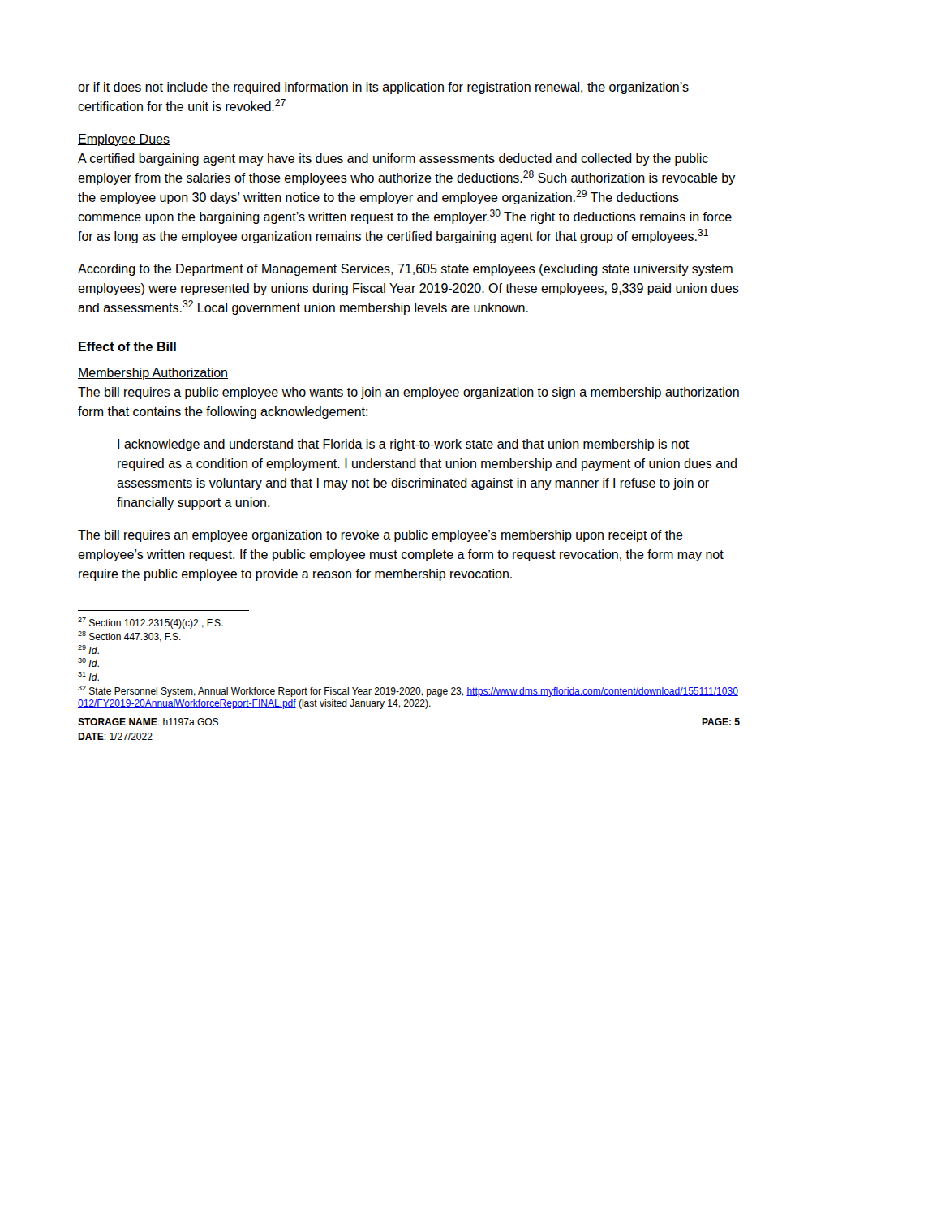or if it does not include the required information in its application for registration renewal, the organization’s certification for the unit is revoked.27
Employee Dues
A certified bargaining agent may have its dues and uniform assessments deducted and collected by the public employer from the salaries of those employees who authorize the deductions.28 Such authorization is revocable by the employee upon 30 days’ written notice to the employer and employee organization.29 The deductions commence upon the bargaining agent’s written request to the employer.30 The right to deductions remains in force for as long as the employee organization remains the certified bargaining agent for that group of employees.31
According to the Department of Management Services, 71,605 state employees (excluding state university system employees) were represented by unions during Fiscal Year 2019-2020. Of these employees, 9,339 paid union dues and assessments.32 Local government union membership levels are unknown.
Effect of the Bill
Membership Authorization
The bill requires a public employee who wants to join an employee organization to sign a membership authorization form that contains the following acknowledgement:
I acknowledge and understand that Florida is a right-to-work state and that union membership is not required as a condition of employment. I understand that union membership and payment of union dues and assessments is voluntary and that I may not be discriminated against in any manner if I refuse to join or financially support a union.
The bill requires an employee organization to revoke a public employee’s membership upon receipt of the employee’s written request. If the public employee must complete a form to request revocation, the form may not require the public employee to provide a reason for membership revocation.
27 Section 1012.2315(4)(c)2., F.S.
28 Section 447.303, F.S.
29 Id.
30 Id.
31 Id.
32 State Personnel System, Annual Workforce Report for Fiscal Year 2019-2020, page 23, https://www.dms.myflorida.com/content/download/155111/1030012/FY2019-20AnnualWorkforceReport-FINAL.pdf (last visited January 14, 2022).
STORAGE NAME: h1197a.GOSPAGE: 5
DATE: 1/27/2022